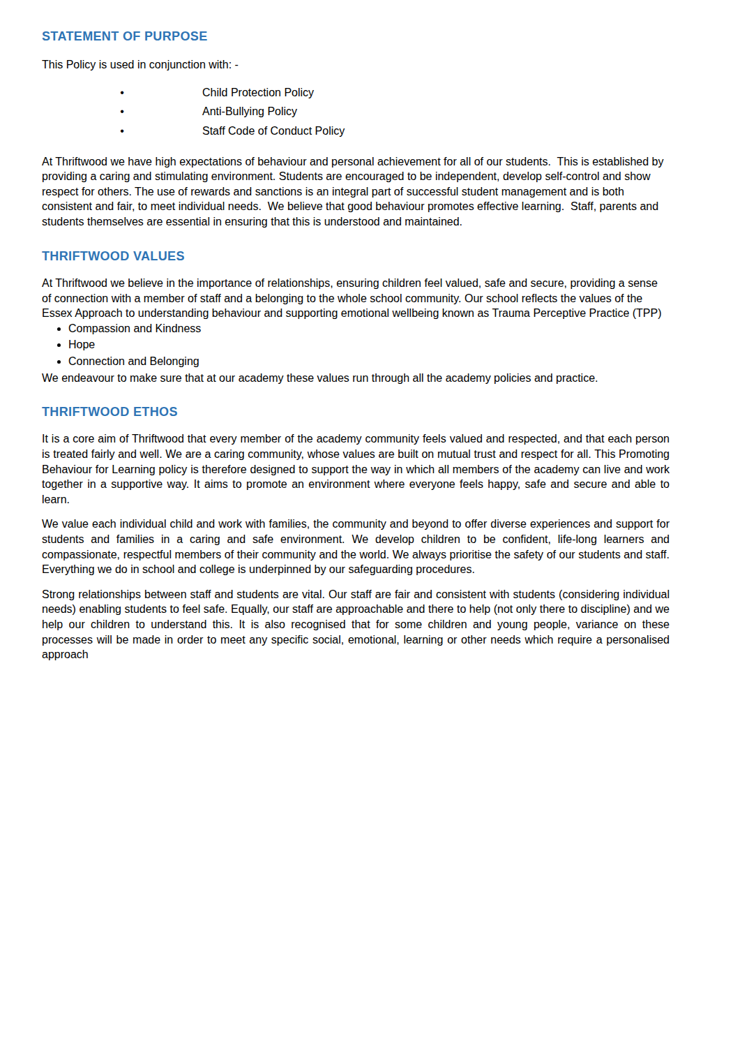STATEMENT OF PURPOSE
This Policy is used in conjunction with: -
Child Protection Policy
Anti-Bullying Policy
Staff Code of Conduct Policy
At Thriftwood we have high expectations of behaviour and personal achievement for all of our students. This is established by providing a caring and stimulating environment. Students are encouraged to be independent, develop self-control and show respect for others. The use of rewards and sanctions is an integral part of successful student management and is both consistent and fair, to meet individual needs. We believe that good behaviour promotes effective learning. Staff, parents and students themselves are essential in ensuring that this is understood and maintained.
THRIFTWOOD VALUES
At Thriftwood we believe in the importance of relationships, ensuring children feel valued, safe and secure, providing a sense of connection with a member of staff and a belonging to the whole school community. Our school reflects the values of the Essex Approach to understanding behaviour and supporting emotional wellbeing known as Trauma Perceptive Practice (TPP)
Compassion and Kindness
Hope
Connection and Belonging
We endeavour to make sure that at our academy these values run through all the academy policies and practice.
THRIFTWOOD ETHOS
It is a core aim of Thriftwood that every member of the academy community feels valued and respected, and that each person is treated fairly and well. We are a caring community, whose values are built on mutual trust and respect for all. This Promoting Behaviour for Learning policy is therefore designed to support the way in which all members of the academy can live and work together in a supportive way. It aims to promote an environment where everyone feels happy, safe and secure and able to learn.
We value each individual child and work with families, the community and beyond to offer diverse experiences and support for students and families in a caring and safe environment. We develop children to be confident, life-long learners and compassionate, respectful members of their community and the world. We always prioritise the safety of our students and staff. Everything we do in school and college is underpinned by our safeguarding procedures.
Strong relationships between staff and students are vital. Our staff are fair and consistent with students (considering individual needs) enabling students to feel safe. Equally, our staff are approachable and there to help (not only there to discipline) and we help our children to understand this. It is also recognised that for some children and young people, variance on these processes will be made in order to meet any specific social, emotional, learning or other needs which require a personalised approach